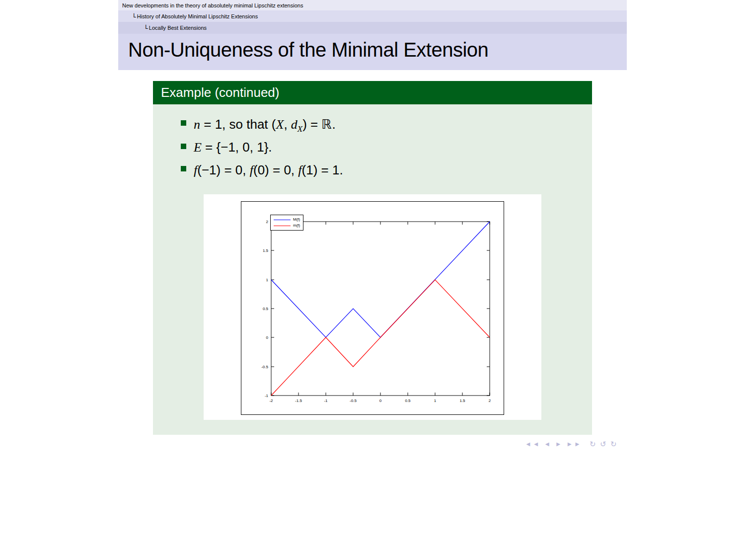New developments in the theory of absolutely minimal Lipschitz extensions
└History of Absolutely Minimal Lipschitz Extensions
└Locally Best Extensions
Non-Uniqueness of the Minimal Extension
Example (continued)
n = 1, so that (X, dX) = ℝ.
E = {−1, 0, 1}.
f(−1) = 0, f(0) = 0, f(1) = 1.
2 1.5 1 0.5 0 -0.5 -1 -2 -1.5 -1 -0.5 0 0.5 1 1.5 2
M(f)
m(f)
◄◄ ◄ ► ►► ↻ ↺ ↻